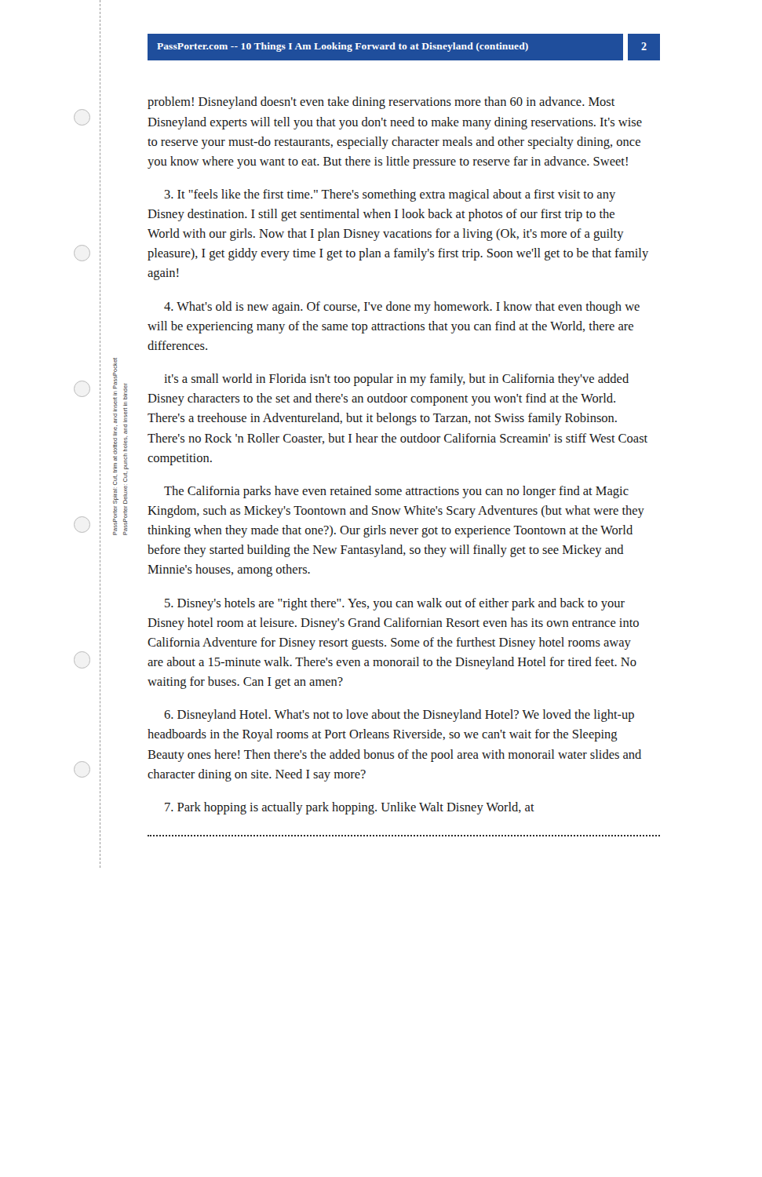PassPorter Deluxe: Cut, punch holes, and insert in binder PassPorter Spiral: Cut, trim at dotted line, and insert in PassPocket
PassPorter.com -- 10 Things I Am Looking Forward to at Disneyland (continued)
2
problem! Disneyland doesn't even take dining reservations more than 60 in advance. Most Disneyland experts will tell you that you don't need to make many dining reservations. It's wise to reserve your must-do restaurants, especially character meals and other specialty dining, once you know where you want to eat. But there is little pressure to reserve far in advance. Sweet!
3. It "feels like the first time." There's something extra magical about a first visit to any Disney destination. I still get sentimental when I look back at photos of our first trip to the World with our girls. Now that I plan Disney vacations for a living (Ok, it's more of a guilty pleasure), I get giddy every time I get to plan a family's first trip. Soon we'll get to be that family again!
4. What's old is new again. Of course, I've done my homework. I know that even though we will be experiencing many of the same top attractions that you can find at the World, there are differences.
it's a small world in Florida isn't too popular in my family, but in California they've added Disney characters to the set and there's an outdoor component you won't find at the World. There's a treehouse in Adventureland, but it belongs to Tarzan, not Swiss family Robinson. There's no Rock 'n Roller Coaster, but I hear the outdoor California Screamin' is stiff West Coast competition.
The California parks have even retained some attractions you can no longer find at Magic Kingdom, such as Mickey's Toontown and Snow White's Scary Adventures (but what were they thinking when they made that one?). Our girls never got to experience Toontown at the World before they started building the New Fantasyland, so they will finally get to see Mickey and Minnie's houses, among others.
5. Disney's hotels are "right there". Yes, you can walk out of either park and back to your Disney hotel room at leisure. Disney's Grand Californian Resort even has its own entrance into California Adventure for Disney resort guests. Some of the furthest Disney hotel rooms away are about a 15-minute walk. There's even a monorail to the Disneyland Hotel for tired feet. No waiting for buses. Can I get an amen?
6. Disneyland Hotel. What's not to love about the Disneyland Hotel? We loved the light-up headboards in the Royal rooms at Port Orleans Riverside, so we can't wait for the Sleeping Beauty ones here! Then there's the added bonus of the pool area with monorail water slides and character dining on site. Need I say more?
7. Park hopping is actually park hopping. Unlike Walt Disney World, at